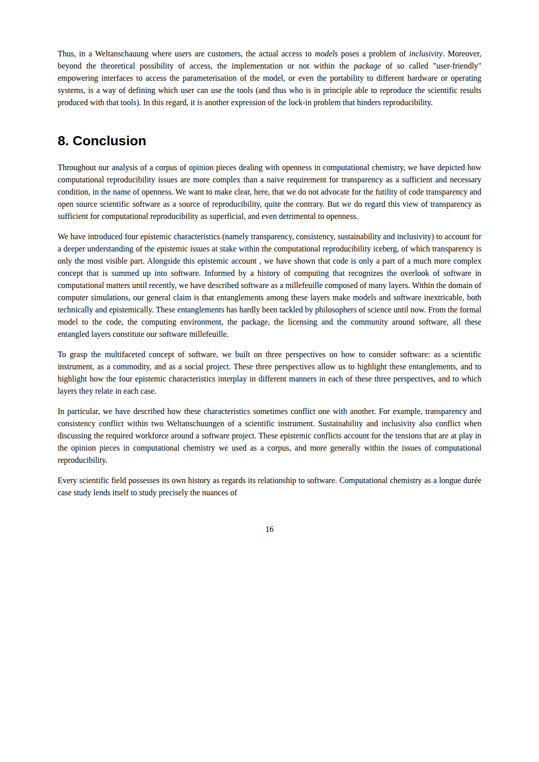Thus, in a Weltanschauung where users are customers, the actual access to models poses a problem of inclusivity. Moreover, beyond the theoretical possibility of access, the implementation or not within the package of so called "user-friendly" empowering interfaces to access the parameterisation of the model, or even the portability to different hardware or operating systems, is a way of defining which user can use the tools (and thus who is in principle able to reproduce the scientific results produced with that tools). In this regard, it is another expression of the lock-in problem that hinders reproducibility.
8. Conclusion
Throughout our analysis of a corpus of opinion pieces dealing with openness in computational chemistry, we have depicted how computational reproducibility issues are more complex than a naive requirement for transparency as a sufficient and necessary condition, in the name of openness. We want to make clear, here, that we do not advocate for the futility of code transparency and open source scientific software as a source of reproducibility, quite the contrary. But we do regard this view of transparency as sufficient for computational reproducibility as superficial, and even detrimental to openness.
We have introduced four epistemic characteristics (namely transparency, consistency, sustainability and inclusivity) to account for a deeper understanding of the epistemic issues at stake within the computational reproducibility iceberg, of which transparency is only the most visible part. Alongside this epistemic account , we have shown that code is only a part of a much more complex concept that is summed up into software. Informed by a history of computing that recognizes the overlook of software in computational matters until recently, we have described software as a millefeuille composed of many layers. Within the domain of computer simulations, our general claim is that entanglements among these layers make models and software inextricable, both technically and epistemically. These entanglements has hardly been tackled by philosophers of science until now. From the formal model to the code, the computing environment, the package, the licensing and the community around software, all these entangled layers constitute our software millefeuille.
To grasp the multifaceted concept of software, we built on three perspectives on how to consider software: as a scientific instrument, as a commodity, and as a social project. These three perspectives allow us to highlight these entanglements, and to highlight how the four epistemic characteristics interplay in different manners in each of these three perspectives, and to which layers they relate in each case.
In particular, we have described how these characteristics sometimes conflict one with another. For example, transparency and consistency conflict within two Weltanschuungen of a scientific instrument. Sustainability and inclusivity also conflict when discussing the required workforce around a software project. These epistemic conflicts account for the tensions that are at play in the opinion pieces in computational chemistry we used as a corpus, and more generally within the issues of computational reproducibility.
Every scientific field possesses its own history as regards its relationship to software. Computational chemistry as a longue durée case study lends itself to study precisely the nuances of
16